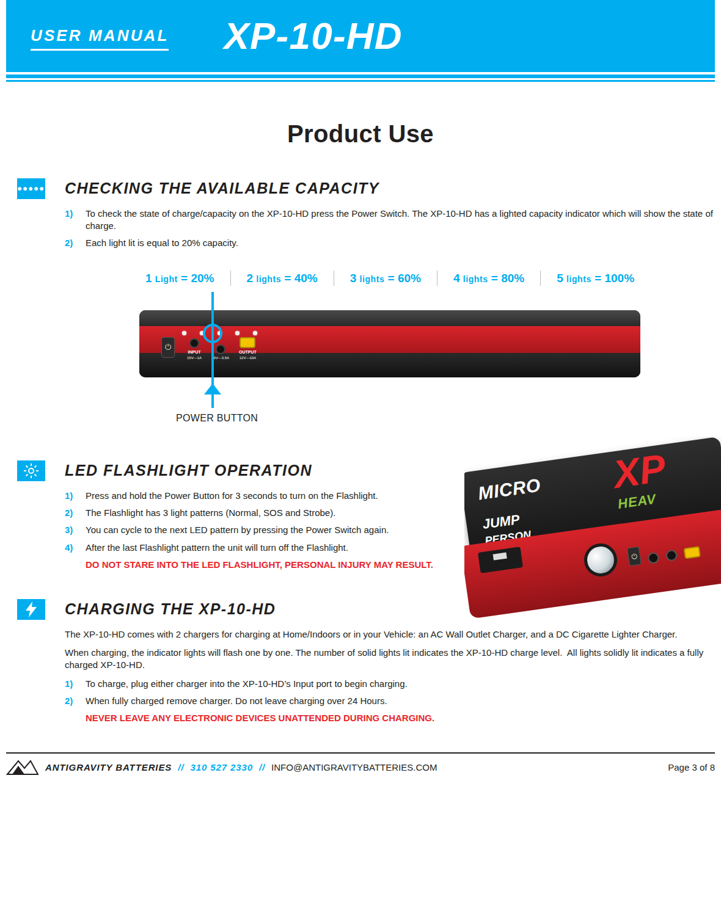User Manual
XP-10-HD
Product Use
•••••
Checking the Available Capacity
1) To check the state of charge/capacity on the XP-10-HD press the Power Switch. The XP-10-HD has a lighted capacity indicator which will show the state of charge.
2) Each light lit is equal to 20% capacity.
1 Light = 20%
2 lights = 40%
3 lights = 60%
4 lights = 80%
5 lights = 100%
⏻
INPUT 15V—1A
19V—3.5A
OUTPUT 12V—10A
POWER BUTTON
LED Flashlight Operation
1) Press and hold the Power Button for 3 seconds to turn on the Flashlight.
2) The Flashlight has 3 light patterns (Normal, SOS and Strobe).
3) You can cycle to the next LED pattern by pressing the Power Switch again.
4) After the last Flashlight pattern the unit will turn off the Flashlight.
DO NOT STARE INTO THE LED FLASHLIGHT, PERSONAL INJURY MAY RESULT.
MICRO XP HEAV JUMP PERSON
⏻
Charging the XP-10-HD
The XP-10-HD comes with 2 chargers for charging at Home/Indoors or in your Vehicle: an AC Wall Outlet Charger, and a DC Cigarette Lighter Charger.
When charging, the indicator lights will flash one by one. The number of solid lights lit indicates the XP-10-HD charge level. All lights solidly lit indicates a fully charged XP-10-HD.
1) To charge, plug either charger into the XP-10-HD’s Input port to begin charging.
2) When fully charged remove charger. Do not leave charging over 24 Hours.
NEVER LEAVE ANY ELECTRONIC DEVICES UNATTENDED DURING CHARGING.
Antigravity Batteries // 310 527 2330 // INFO@ANTIGRAVITYBATTERIES.COM Page 3 of 8